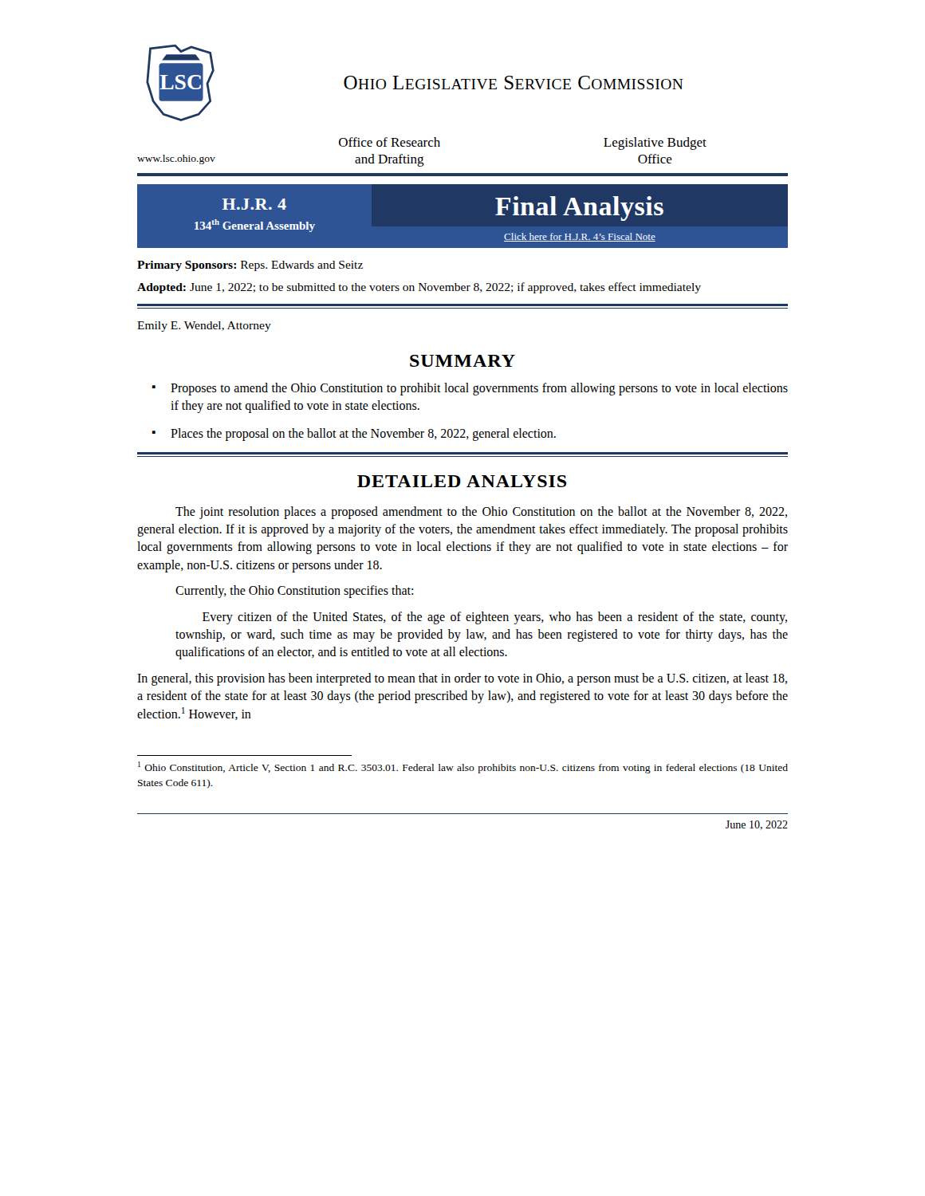LSC
OHIO LEGISLATIVE SERVICE COMMISSION
www.lsc.ohio.gov
Office of Research
and Drafting
Legislative Budget
Office
H.J.R. 4
134th General Assembly
Final Analysis
Click here for H.J.R. 4’s Fiscal Note
Primary Sponsors: Reps. Edwards and Seitz
Adopted: June 1, 2022; to be submitted to the voters on November 8, 2022; if approved, takes effect immediately
Emily E. Wendel, Attorney
SUMMARY
Proposes to amend the Ohio Constitution to prohibit local governments from allowing persons to vote in local elections if they are not qualified to vote in state elections.
Places the proposal on the ballot at the November 8, 2022, general election.
DETAILED ANALYSIS
The joint resolution places a proposed amendment to the Ohio Constitution on the ballot at the November 8, 2022, general election. If it is approved by a majority of the voters, the amendment takes effect immediately. The proposal prohibits local governments from allowing persons to vote in local elections if they are not qualified to vote in state elections – for example, non-U.S. citizens or persons under 18.
Currently, the Ohio Constitution specifies that:
Every citizen of the United States, of the age of eighteen years, who has been a resident of the state, county, township, or ward, such time as may be provided by law, and has been registered to vote for thirty days, has the qualifications of an elector, and is entitled to vote at all elections.
In general, this provision has been interpreted to mean that in order to vote in Ohio, a person must be a U.S. citizen, at least 18, a resident of the state for at least 30 days (the period prescribed by law), and registered to vote for at least 30 days before the election.1 However, in
1 Ohio Constitution, Article V, Section 1 and R.C. 3503.01. Federal law also prohibits non-U.S. citizens from voting in federal elections (18 United States Code 611).
June 10, 2022